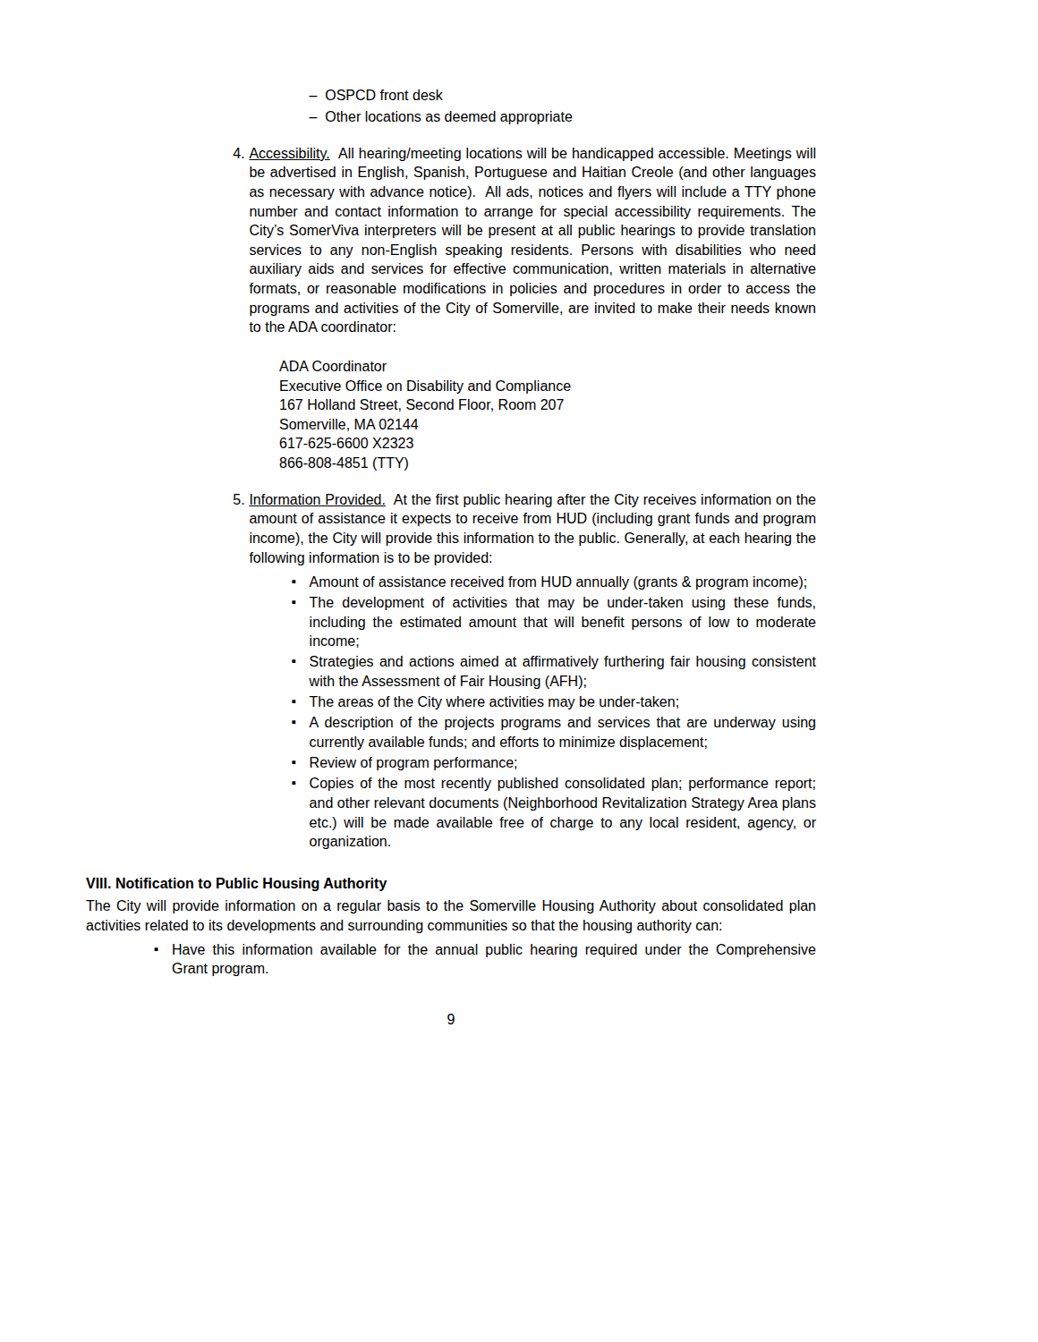OSPCD front desk
Other locations as deemed appropriate
4. Accessibility. All hearing/meeting locations will be handicapped accessible. Meetings will be advertised in English, Spanish, Portuguese and Haitian Creole (and other languages as necessary with advance notice). All ads, notices and flyers will include a TTY phone number and contact information to arrange for special accessibility requirements. The City’s SomerViva interpreters will be present at all public hearings to provide translation services to any non-English speaking residents. Persons with disabilities who need auxiliary aids and services for effective communication, written materials in alternative formats, or reasonable modifications in policies and procedures in order to access the programs and activities of the City of Somerville, are invited to make their needs known to the ADA coordinator:
ADA Coordinator
Executive Office on Disability and Compliance
167 Holland Street, Second Floor, Room 207
Somerville, MA 02144
617-625-6600 X2323
866-808-4851 (TTY)
5. Information Provided. At the first public hearing after the City receives information on the amount of assistance it expects to receive from HUD (including grant funds and program income), the City will provide this information to the public. Generally, at each hearing the following information is to be provided:
Amount of assistance received from HUD annually (grants & program income);
The development of activities that may be under-taken using these funds, including the estimated amount that will benefit persons of low to moderate income;
Strategies and actions aimed at affirmatively furthering fair housing consistent with the Assessment of Fair Housing (AFH);
The areas of the City where activities may be under-taken;
A description of the projects programs and services that are underway using currently available funds; and efforts to minimize displacement;
Review of program performance;
Copies of the most recently published consolidated plan; performance report; and other relevant documents (Neighborhood Revitalization Strategy Area plans etc.) will be made available free of charge to any local resident, agency, or organization.
VIII. Notification to Public Housing Authority
The City will provide information on a regular basis to the Somerville Housing Authority about consolidated plan activities related to its developments and surrounding communities so that the housing authority can:
Have this information available for the annual public hearing required under the Comprehensive Grant program.
9